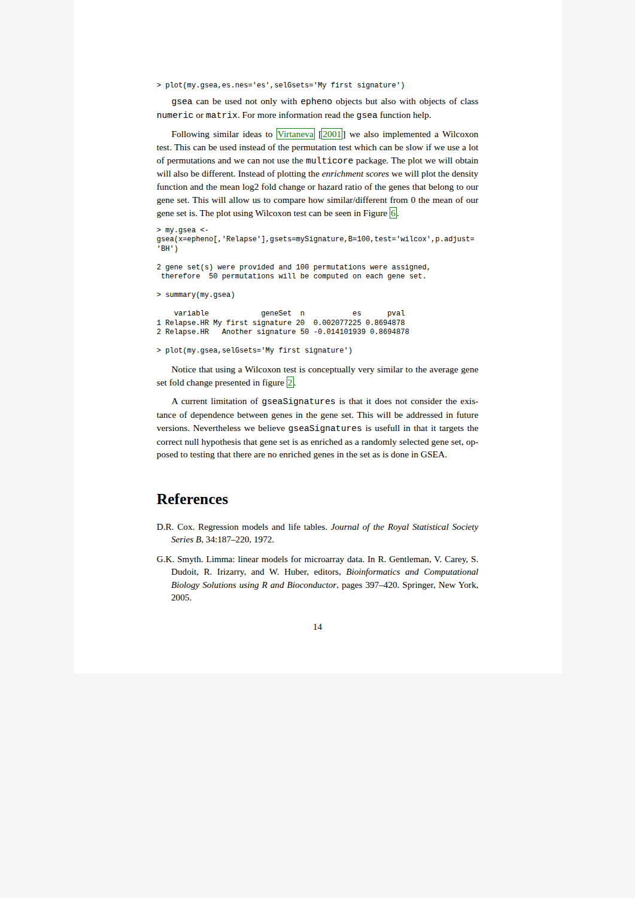> plot(my.gsea,es.nes='es',selGsets='My first signature')
gsea can be used not only with epheno objects but also with objects of class numeric or matrix. For more information read the gsea function help.
Following similar ideas to Virtaneva [2001] we also implemented a Wilcoxon test. This can be used instead of the permutation test which can be slow if we use a lot of permutations and we can not use the multicore package. The plot we will obtain will also be different. Instead of plotting the enrichment scores we will plot the density function and the mean log2 fold change or hazard ratio of the genes that belong to our gene set. This will allow us to compare how similar/different from 0 the mean of our gene set is. The plot using Wilcoxon test can be seen in Figure 6.
> my.gsea <- gsea(x=epheno[,'Relapse'],gsets=mySignature,B=100,test='wilcox',p.adjust='BH')

2 gene set(s) were provided and 100 permutations were assigned,
 therefore  50 permutations will be computed on each gene set.

> summary(my.gsea)

    variable            geneSet  n           es      pval
1 Relapse.HR My first signature 20  0.002077225 0.8694878
2 Relapse.HR   Another signature 50 -0.014101939 0.8694878

> plot(my.gsea,selGsets='My first signature')
Notice that using a Wilcoxon test is conceptually very similar to the average gene set fold change presented in figure 2.
A current limitation of gseaSignatures is that it does not consider the existance of dependence between genes in the gene set. This will be addressed in future versions. Nevertheless we believe gseaSignatures is usefull in that it targets the correct null hypothesis that gene set is as enriched as a randomly selected gene set, opposed to testing that there are no enriched genes in the set as is done in GSEA.
References
D.R. Cox. Regression models and life tables. Journal of the Royal Statistical Society Series B, 34:187–220, 1972.
G.K. Smyth. Limma: linear models for microarray data. In R. Gentleman, V. Carey, S. Dudoit, R. Irizarry, and W. Huber, editors, Bioinformatics and Computational Biology Solutions using R and Bioconductor, pages 397–420. Springer, New York, 2005.
14